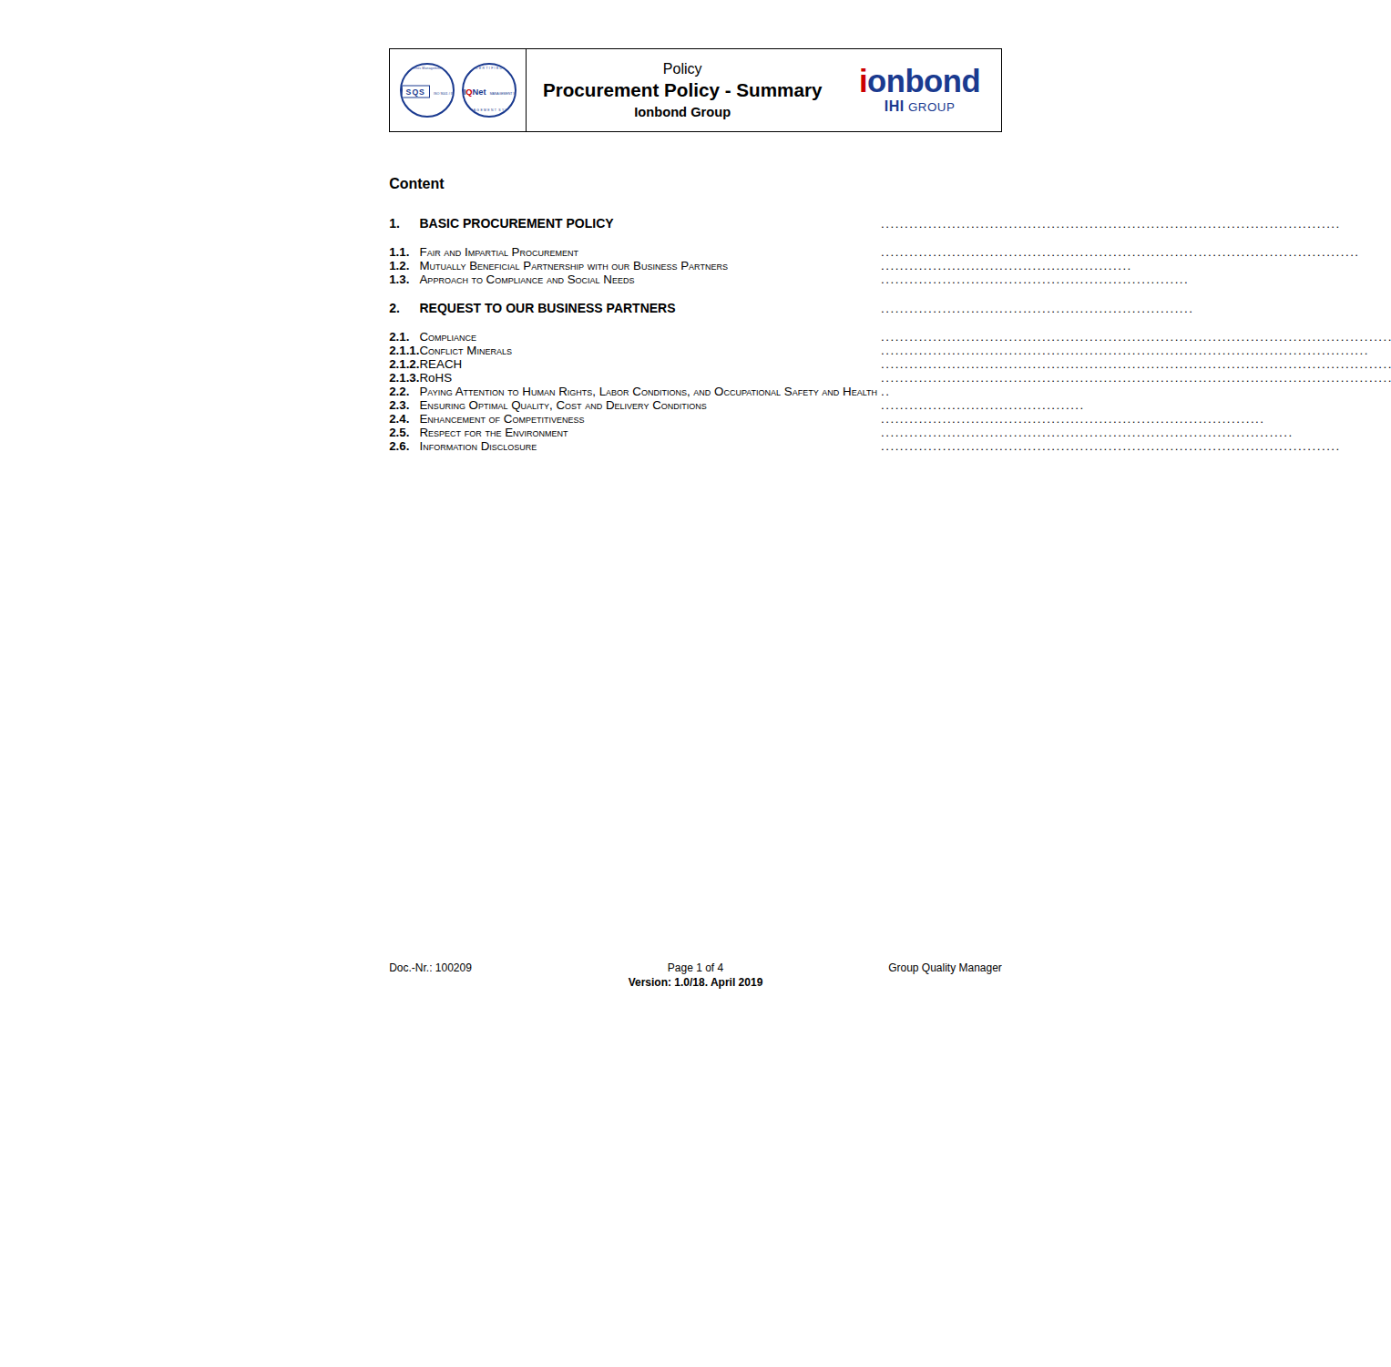Zertifiziertes Managementsystem SQS ISO 9001 / ISO 14001 C E R T I F I E D IQNet MANAGEMENT SYSTEM M A N A G E M E N T S Y S T E M
Policy
Procurement Policy - Summary
Ionbond Group
ionbond
IHI GROUP
Content
| 1. | BASIC PROCUREMENT POLICY | ................................................................................................. | 2 |
| 1.1. | Fair and Impartial Procurement | ..................................................................................................... | 2 |
| 1.2. | Mutually Beneficial Partnership with our Business Partners | ..................................................... | 2 |
| 1.3. | Approach to Compliance and Social Needs | ................................................................. | 2 |
| 2. | REQUEST TO OUR BUSINESS PARTNERS | .................................................................. | 2 |
| 2.1. | Compliance | ......................................................................................................................... | 2 |
| 2.1.1. | Conflict Minerals | ....................................................................................................... | 2 |
| 2.1.2. | REACH | ................................................................................................................. | 3 |
| 2.1.3. | RoHS | ..................................................................................................................... | 3 |
| 2.2. | Paying Attention to Human Rights, Labor Conditions, and Occupational Safety and Health | .. | 3 |
| 2.3. | Ensuring Optimal Quality, Cost and Delivery Conditions | ........................................... | 3 |
| 2.4. | Enhancement of Competitiveness | ................................................................................. | 4 |
| 2.5. | Respect for the Environment | ....................................................................................... | 4 |
| 2.6. | Information Disclosure | ................................................................................................. | 4 |
Doc.-Nr.: 100209
Page 1 of 4
Group Quality Manager
Version: 1.0/18. April 2019